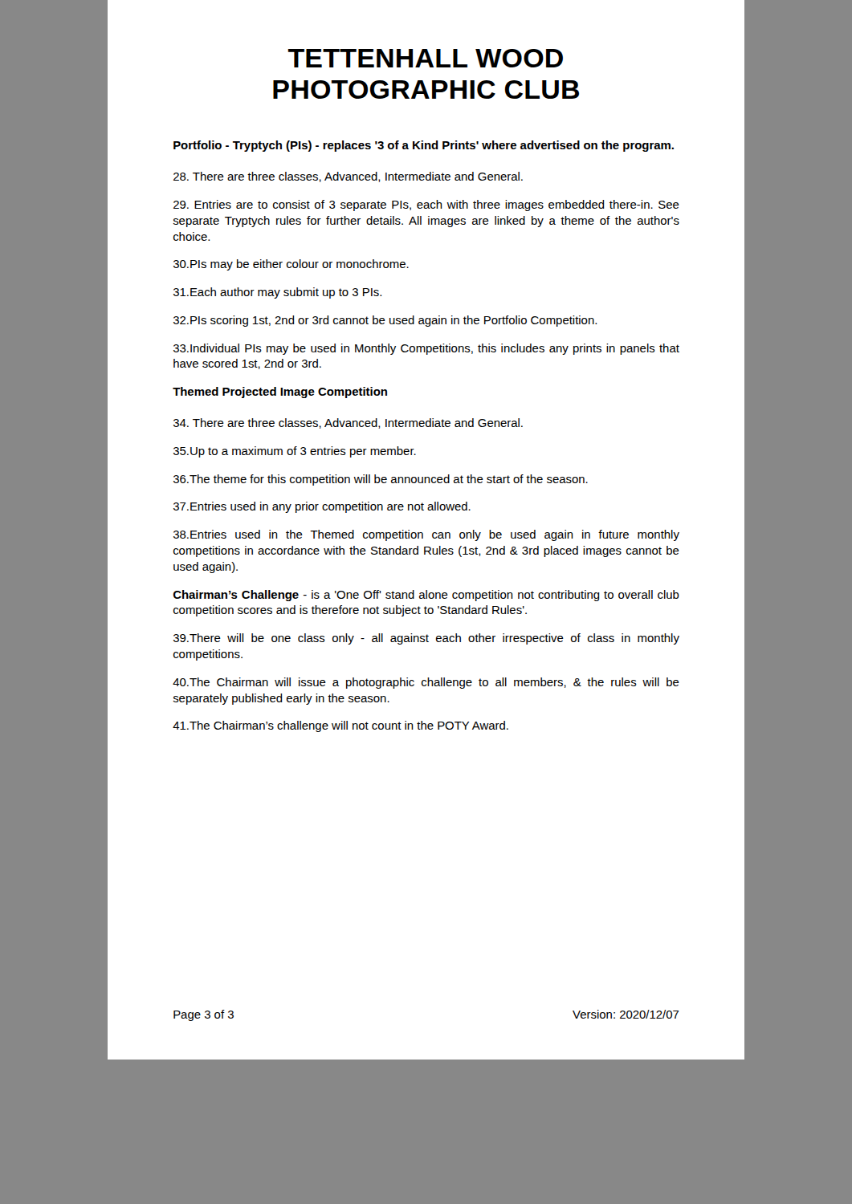TETTENHALL WOOD PHOTOGRAPHIC CLUB
Portfolio - Tryptych (PIs) - replaces '3 of a Kind Prints' where advertised on the program.
28. There are three classes, Advanced, Intermediate and General.
29. Entries are to consist of 3 separate PIs, each with three images embedded there-in. See separate Tryptych rules for further details. All images are linked by a theme of the author's choice.
30.PIs may be either colour or monochrome.
31.Each author may submit up to 3 PIs.
32.PIs scoring 1st, 2nd or 3rd cannot be used again in the Portfolio Competition.
33.Individual PIs may be used in Monthly Competitions, this includes any prints in panels that have scored 1st, 2nd or 3rd.
Themed Projected Image Competition
34. There are three classes, Advanced, Intermediate and General.
35.Up to a maximum of 3 entries per member.
36.The theme for this competition will be announced at the start of the season.
37.Entries used in any prior competition are not allowed.
38.Entries used in the Themed competition can only be used again in future monthly competitions in accordance with the Standard Rules (1st, 2nd & 3rd placed images cannot be used again).
Chairman’s Challenge - is a 'One Off' stand alone competition not contributing to overall club competition scores and is therefore not subject to 'Standard Rules'.
39.There will be one class only - all against each other irrespective of class in monthly competitions.
40.The Chairman will issue a photographic challenge to all members, & the rules will be separately published early in the season.
41.The Chairman’s challenge will not count in the POTY Award.
Page 3 of 3 Version: 2020/12/07